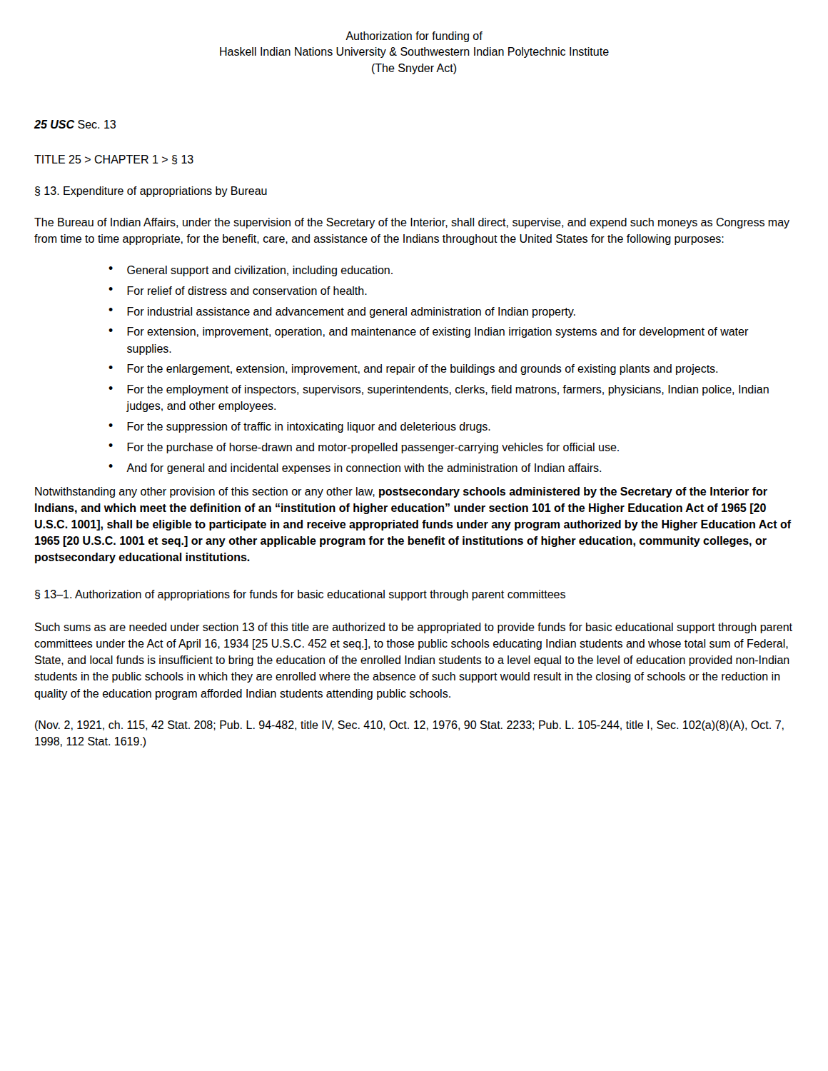Authorization for funding of
Haskell Indian Nations University & Southwestern Indian Polytechnic Institute
(The Snyder Act)
25 USC Sec. 13
TITLE 25 > CHAPTER 1 > § 13
§ 13. Expenditure of appropriations by Bureau
The Bureau of Indian Affairs, under the supervision of the Secretary of the Interior, shall direct, supervise, and expend such moneys as Congress may from time to time appropriate, for the benefit, care, and assistance of the Indians throughout the United States for the following purposes:
General support and civilization, including education.
For relief of distress and conservation of health.
For industrial assistance and advancement and general administration of Indian property.
For extension, improvement, operation, and maintenance of existing Indian irrigation systems and for development of water supplies.
For the enlargement, extension, improvement, and repair of the buildings and grounds of existing plants and projects.
For the employment of inspectors, supervisors, superintendents, clerks, field matrons, farmers, physicians, Indian police, Indian judges, and other employees.
For the suppression of traffic in intoxicating liquor and deleterious drugs.
For the purchase of horse-drawn and motor-propelled passenger-carrying vehicles for official use.
And for general and incidental expenses in connection with the administration of Indian affairs.
Notwithstanding any other provision of this section or any other law, postsecondary schools administered by the Secretary of the Interior for Indians, and which meet the definition of an “institution of higher education” under section 101 of the Higher Education Act of 1965 [20 U.S.C. 1001], shall be eligible to participate in and receive appropriated funds under any program authorized by the Higher Education Act of 1965 [20 U.S.C. 1001 et seq.] or any other applicable program for the benefit of institutions of higher education, community colleges, or postsecondary educational institutions.
§ 13–1. Authorization of appropriations for funds for basic educational support through parent committees
Such sums as are needed under section 13 of this title are authorized to be appropriated to provide funds for basic educational support through parent committees under the Act of April 16, 1934 [25 U.S.C. 452 et seq.], to those public schools educating Indian students and whose total sum of Federal, State, and local funds is insufficient to bring the education of the enrolled Indian students to a level equal to the level of education provided non-Indian students in the public schools in which they are enrolled where the absence of such support would result in the closing of schools or the reduction in quality of the education program afforded Indian students attending public schools.
(Nov. 2, 1921, ch. 115, 42 Stat. 208; Pub. L. 94-482, title IV, Sec. 410, Oct. 12, 1976, 90 Stat. 2233; Pub. L. 105-244, title I, Sec. 102(a)(8)(A), Oct. 7, 1998, 112 Stat. 1619.)